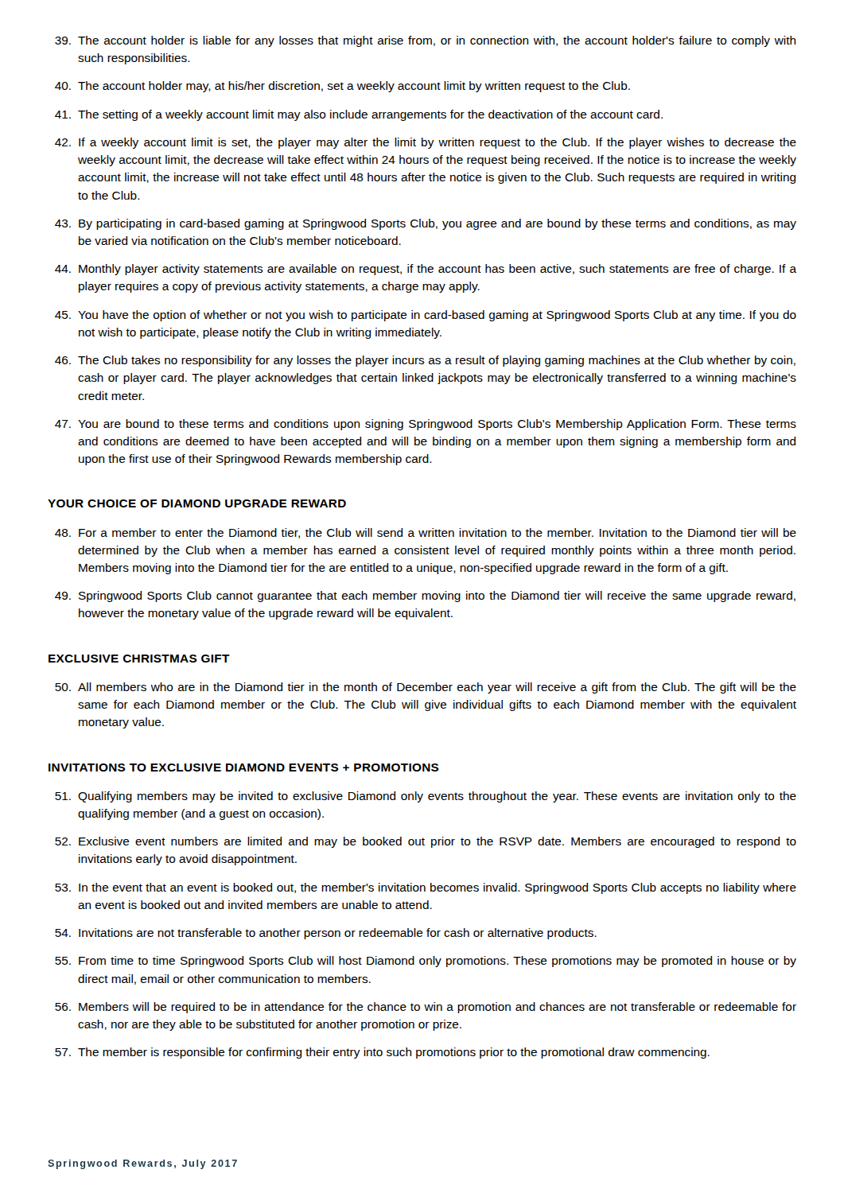The account holder is liable for any losses that might arise from, or in connection with, the account holder's failure to comply with such responsibilities.
The account holder may, at his/her discretion, set a weekly account limit by written request to the Club.
The setting of a weekly account limit may also include arrangements for the deactivation of the account card.
If a weekly account limit is set, the player may alter the limit by written request to the Club. If the player wishes to decrease the weekly account limit, the decrease will take effect within 24 hours of the request being received. If the notice is to increase the weekly account limit, the increase will not take effect until 48 hours after the notice is given to the Club. Such requests are required in writing to the Club.
By participating in card-based gaming at Springwood Sports Club, you agree and are bound by these terms and conditions, as may be varied via notification on the Club's member noticeboard.
Monthly player activity statements are available on request, if the account has been active, such statements are free of charge. If a player requires a copy of previous activity statements, a charge may apply.
You have the option of whether or not you wish to participate in card-based gaming at Springwood Sports Club at any time. If you do not wish to participate, please notify the Club in writing immediately.
The Club takes no responsibility for any losses the player incurs as a result of playing gaming machines at the Club whether by coin, cash or player card. The player acknowledges that certain linked jackpots may be electronically transferred to a winning machine's credit meter.
You are bound to these terms and conditions upon signing Springwood Sports Club's Membership Application Form. These terms and conditions are deemed to have been accepted and will be binding on a member upon them signing a membership form and upon the first use of their Springwood Rewards membership card.
YOUR CHOICE OF DIAMOND UPGRADE REWARD
For a member to enter the Diamond tier, the Club will send a written invitation to the member. Invitation to the Diamond tier will be determined by the Club when a member has earned a consistent level of required monthly points within a three month period. Members moving into the Diamond tier for the are entitled to a unique, non-specified upgrade reward in the form of a gift.
Springwood Sports Club cannot guarantee that each member moving into the Diamond tier will receive the same upgrade reward, however the monetary value of the upgrade reward will be equivalent.
EXCLUSIVE CHRISTMAS GIFT
All members who are in the Diamond tier in the month of December each year will receive a gift from the Club. The gift will be the same for each Diamond member or the Club. The Club will give individual gifts to each Diamond member with the equivalent monetary value.
INVITATIONS TO EXCLUSIVE DIAMOND EVENTS + PROMOTIONS
Qualifying members may be invited to exclusive Diamond only events throughout the year. These events are invitation only to the qualifying member (and a guest on occasion).
Exclusive event numbers are limited and may be booked out prior to the RSVP date. Members are encouraged to respond to invitations early to avoid disappointment.
In the event that an event is booked out, the member's invitation becomes invalid. Springwood Sports Club accepts no liability where an event is booked out and invited members are unable to attend.
Invitations are not transferable to another person or redeemable for cash or alternative products.
From time to time Springwood Sports Club will host Diamond only promotions. These promotions may be promoted in house or by direct mail, email or other communication to members.
Members will be required to be in attendance for the chance to win a promotion and chances are not transferable or redeemable for cash, nor are they able to be substituted for another promotion or prize.
The member is responsible for confirming their entry into such promotions prior to the promotional draw commencing.
Springwood Rewards, July 2017